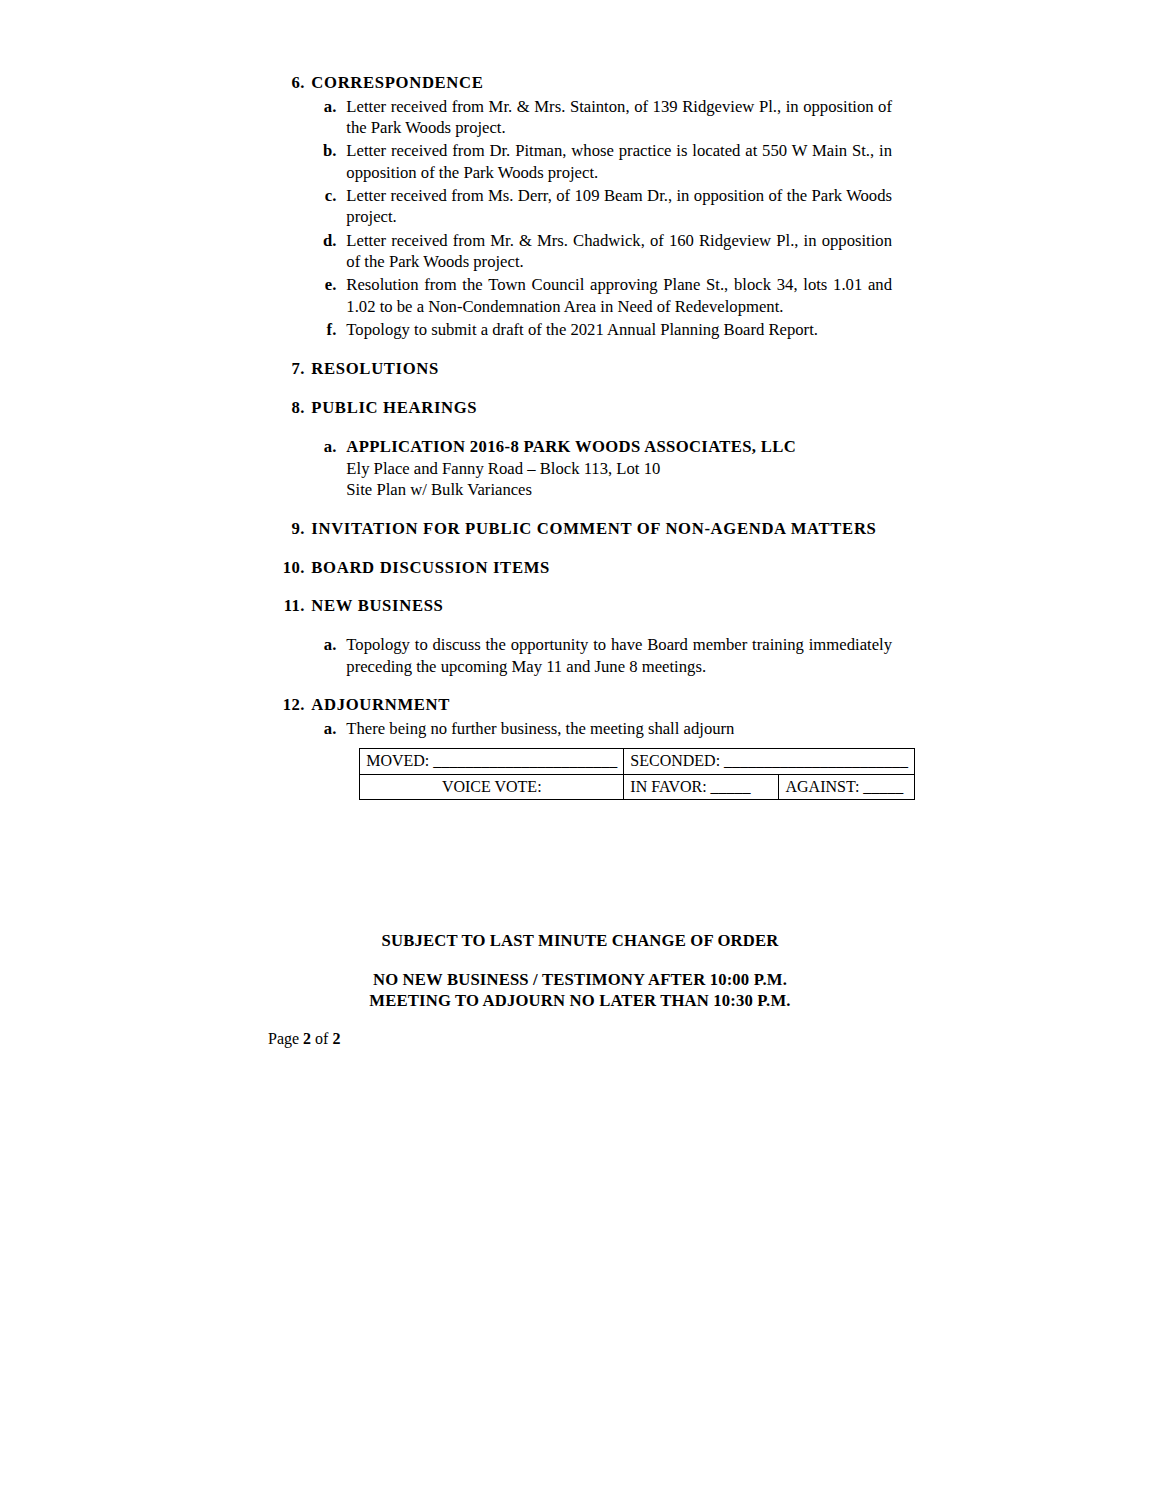6. CORRESPONDENCE
a. Letter received from Mr. & Mrs. Stainton, of 139 Ridgeview Pl., in opposition of the Park Woods project.
b. Letter received from Dr. Pitman, whose practice is located at 550 W Main St., in opposition of the Park Woods project.
c. Letter received from Ms. Derr, of 109 Beam Dr., in opposition of the Park Woods project.
d. Letter received from Mr. & Mrs. Chadwick, of 160 Ridgeview Pl., in opposition of the Park Woods project.
e. Resolution from the Town Council approving Plane St., block 34, lots 1.01 and 1.02 to be a Non-Condemnation Area in Need of Redevelopment.
f. Topology to submit a draft of the 2021 Annual Planning Board Report.
7. RESOLUTIONS
8. PUBLIC HEARINGS
a. APPLICATION 2016-8 PARK WOODS ASSOCIATES, LLC
Ely Place and Fanny Road – Block 113, Lot 10
Site Plan w/ Bulk Variances
9. INVITATION FOR PUBLIC COMMENT OF NON-AGENDA MATTERS
10. BOARD DISCUSSION ITEMS
11. NEW BUSINESS
a. Topology to discuss the opportunity to have Board member training immediately preceding the upcoming May 11 and June 8 meetings.
12. ADJOURNMENT
a. There being no further business, the meeting shall adjourn
| MOVED: _______________________ | SECONDED: _______________________ |
| VOICE VOTE: | IN FAVOR: _____ | AGAINST: _____ |
SUBJECT TO LAST MINUTE CHANGE OF ORDER
NO NEW BUSINESS / TESTIMONY AFTER 10:00 P.M.
MEETING TO ADJOURN NO LATER THAN 10:30 P.M.
Page 2 of 2